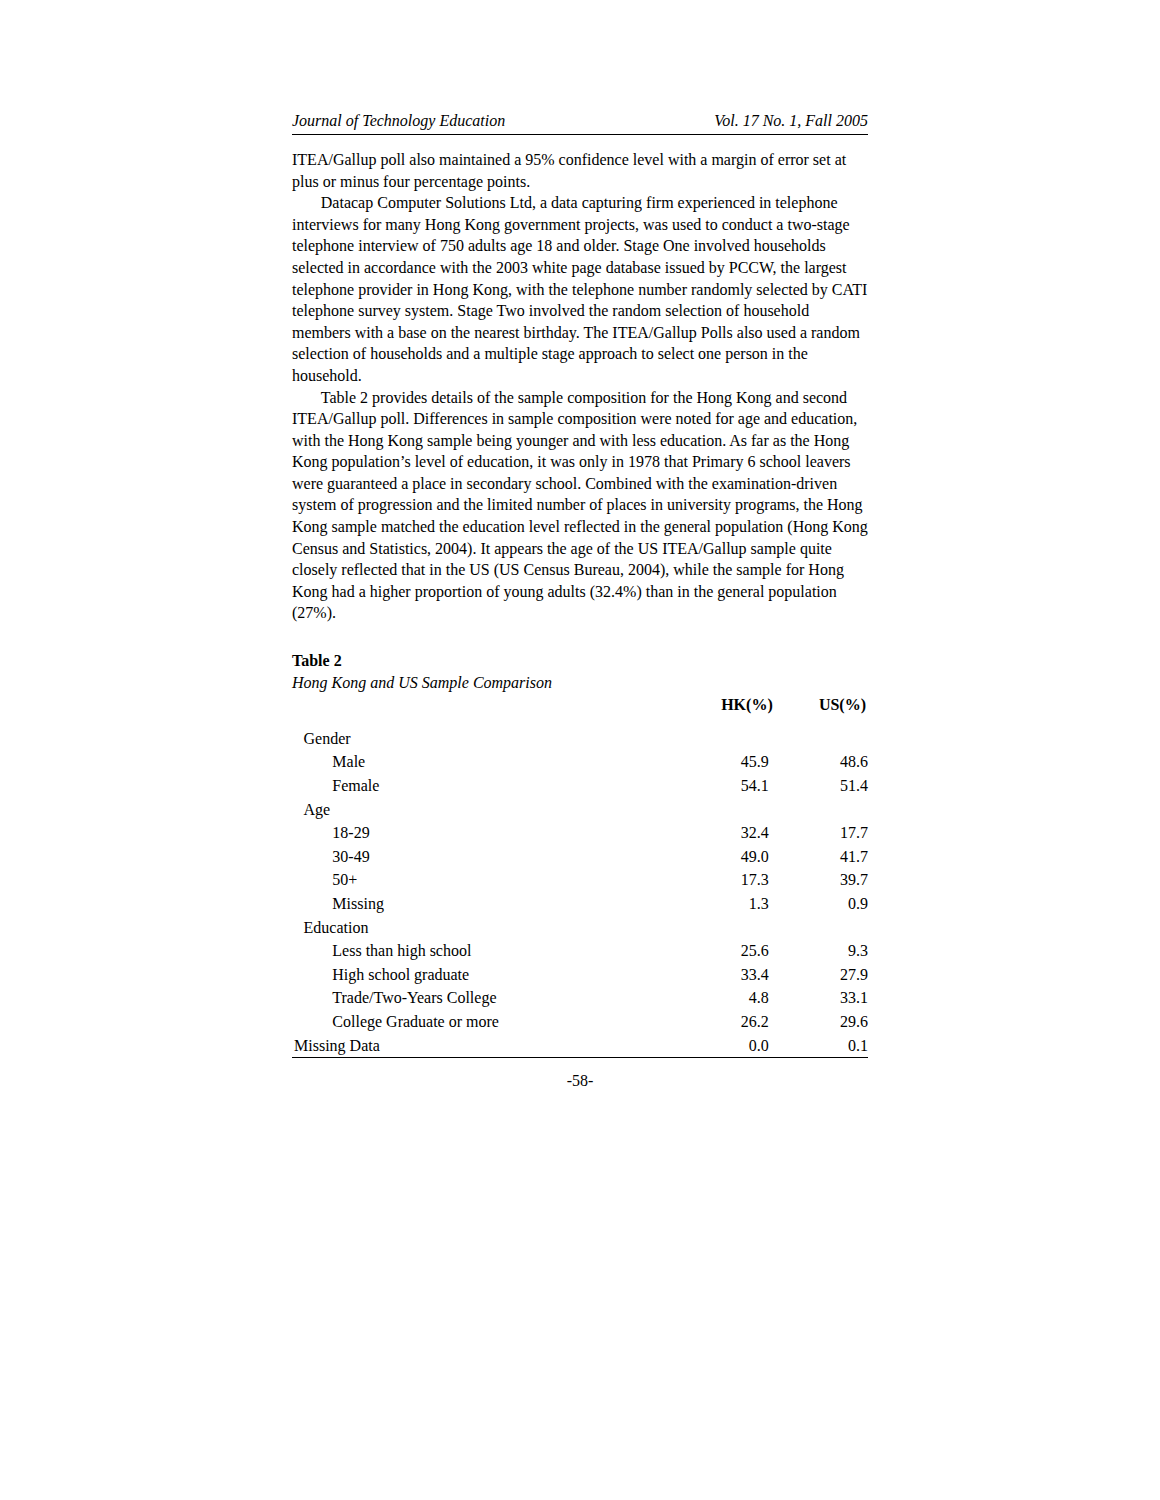Journal of Technology Education Vol. 17 No. 1, Fall 2005
ITEA/Gallup poll also maintained a 95% confidence level with a margin of error set at plus or minus four percentage points.
Datacap Computer Solutions Ltd, a data capturing firm experienced in telephone interviews for many Hong Kong government projects, was used to conduct a two-stage telephone interview of 750 adults age 18 and older. Stage One involved households selected in accordance with the 2003 white page database issued by PCCW, the largest telephone provider in Hong Kong, with the telephone number randomly selected by CATI telephone survey system. Stage Two involved the random selection of household members with a base on the nearest birthday. The ITEA/Gallup Polls also used a random selection of households and a multiple stage approach to select one person in the household.
Table 2 provides details of the sample composition for the Hong Kong and second ITEA/Gallup poll. Differences in sample composition were noted for age and education, with the Hong Kong sample being younger and with less education. As far as the Hong Kong population’s level of education, it was only in 1978 that Primary 6 school leavers were guaranteed a place in secondary school. Combined with the examination-driven system of progression and the limited number of places in university programs, the Hong Kong sample matched the education level reflected in the general population (Hong Kong Census and Statistics, 2004). It appears the age of the US ITEA/Gallup sample quite closely reflected that in the US (US Census Bureau, 2004), while the sample for Hong Kong had a higher proportion of young adults (32.4%) than in the general population (27%).
Table 2
Hong Kong and US Sample Comparison
| | HK(%) | US(%) |
| --- | --- | --- |
| Gender | | |
| Male | 45.9 | 48.6 |
| Female | 54.1 | 51.4 |
| Age | | |
| 18-29 | 32.4 | 17.7 |
| 30-49 | 49.0 | 41.7 |
| 50+ | 17.3 | 39.7 |
| Missing | 1.3 | 0.9 |
| Education | | |
| Less than high school | 25.6 | 9.3 |
| High school graduate | 33.4 | 27.9 |
| Trade/Two-Years College | 4.8 | 33.1 |
| College Graduate or more | 26.2 | 29.6 |
| Missing Data | 0.0 | 0.1 |
-58-